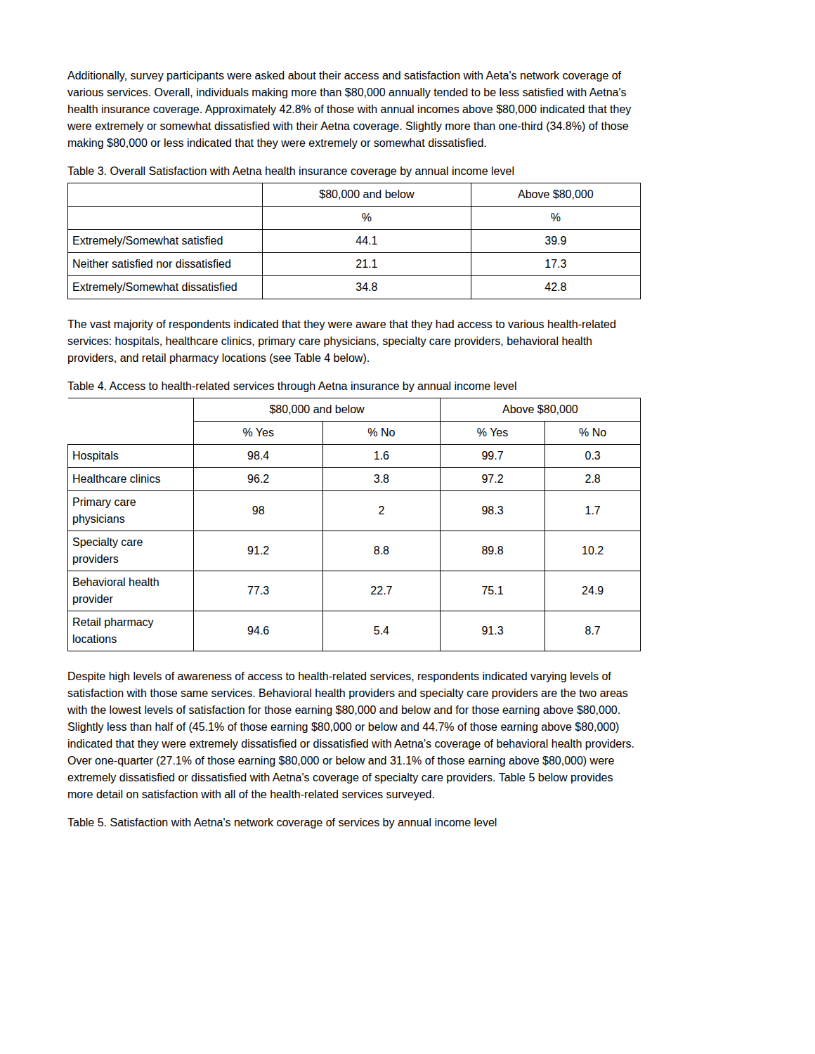Additionally, survey participants were asked about their access and satisfaction with Aeta's network coverage of various services. Overall, individuals making more than $80,000 annually tended to be less satisfied with Aetna's health insurance coverage. Approximately 42.8% of those with annual incomes above $80,000 indicated that they were extremely or somewhat dissatisfied with their Aetna coverage. Slightly more than one-third (34.8%) of those making $80,000 or less indicated that they were extremely or somewhat dissatisfied.
Table 3. Overall Satisfaction with Aetna health insurance coverage by annual income level
| | $80,000 and below | Above $80,000 |
| | % | % |
| Extremely/Somewhat satisfied | 44.1 | 39.9 |
| Neither satisfied nor dissatisfied | 21.1 | 17.3 |
| Extremely/Somewhat dissatisfied | 34.8 | 42.8 |
The vast majority of respondents indicated that they were aware that they had access to various health-related services: hospitals, healthcare clinics, primary care physicians, specialty care providers, behavioral health providers, and retail pharmacy locations (see Table 4 below).
Table 4. Access to health-related services through Aetna insurance by annual income level
| | $80,000 and below | Above $80,000 |
| | % Yes | % No | % Yes | % No |
| Hospitals | 98.4 | 1.6 | 99.7 | 0.3 |
| Healthcare clinics | 96.2 | 3.8 | 97.2 | 2.8 |
| Primary care physicians | 98 | 2 | 98.3 | 1.7 |
| Specialty care providers | 91.2 | 8.8 | 89.8 | 10.2 |
| Behavioral health provider | 77.3 | 22.7 | 75.1 | 24.9 |
| Retail pharmacy locations | 94.6 | 5.4 | 91.3 | 8.7 |
Despite high levels of awareness of access to health-related services, respondents indicated varying levels of satisfaction with those same services. Behavioral health providers and specialty care providers are the two areas with the lowest levels of satisfaction for those earning $80,000 and below and for those earning above $80,000. Slightly less than half of (45.1% of those earning $80,000 or below and 44.7% of those earning above $80,000) indicated that they were extremely dissatisfied or dissatisfied with Aetna's coverage of behavioral health providers. Over one-quarter (27.1% of those earning $80,000 or below and 31.1% of those earning above $80,000) were extremely dissatisfied or dissatisfied with Aetna's coverage of specialty care providers. Table 5 below provides more detail on satisfaction with all of the health-related services surveyed.
Table 5. Satisfaction with Aetna's network coverage of services by annual income level